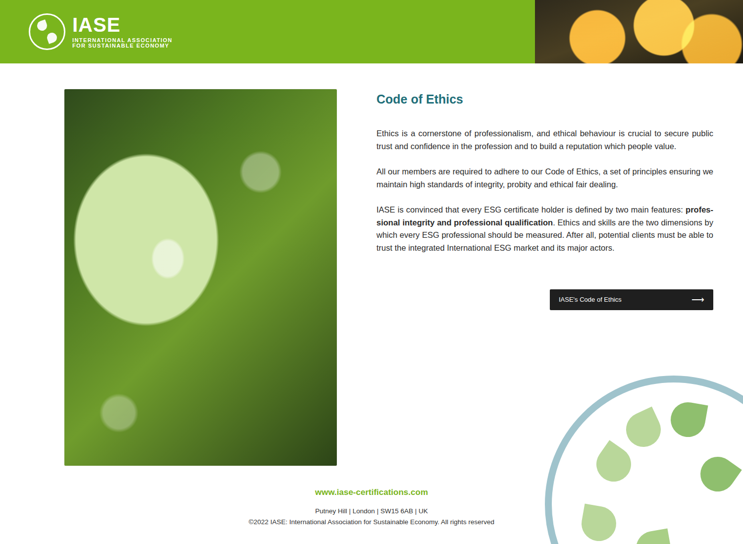IASE International Association
for Sustainable Economy
Code of Ethics
Ethics is a cornerstone of professionalism, and ethical behaviour is crucial to secure public trust and confidence in the profession and to build a reputation which people value.
All our members are required to adhere to our Code of Ethics, a set of principles ensuring we maintain high standards of integrity, probity and ethical fair dealing.
IASE is convinced that every ESG certificate holder is defined by two main features: professional integrity and professional qualification. Ethics and skills are the two dimensions by which every ESG professional should be measured. After all, potential clients must be able to trust the integrated International ESG market and its major actors.
IASE's Code of Ethics ⟶
www.iase-certifications.com
Putney Hill | London | SW15 6AB | UK
©2022 IASE: International Association for Sustainable Economy. All rights reserved